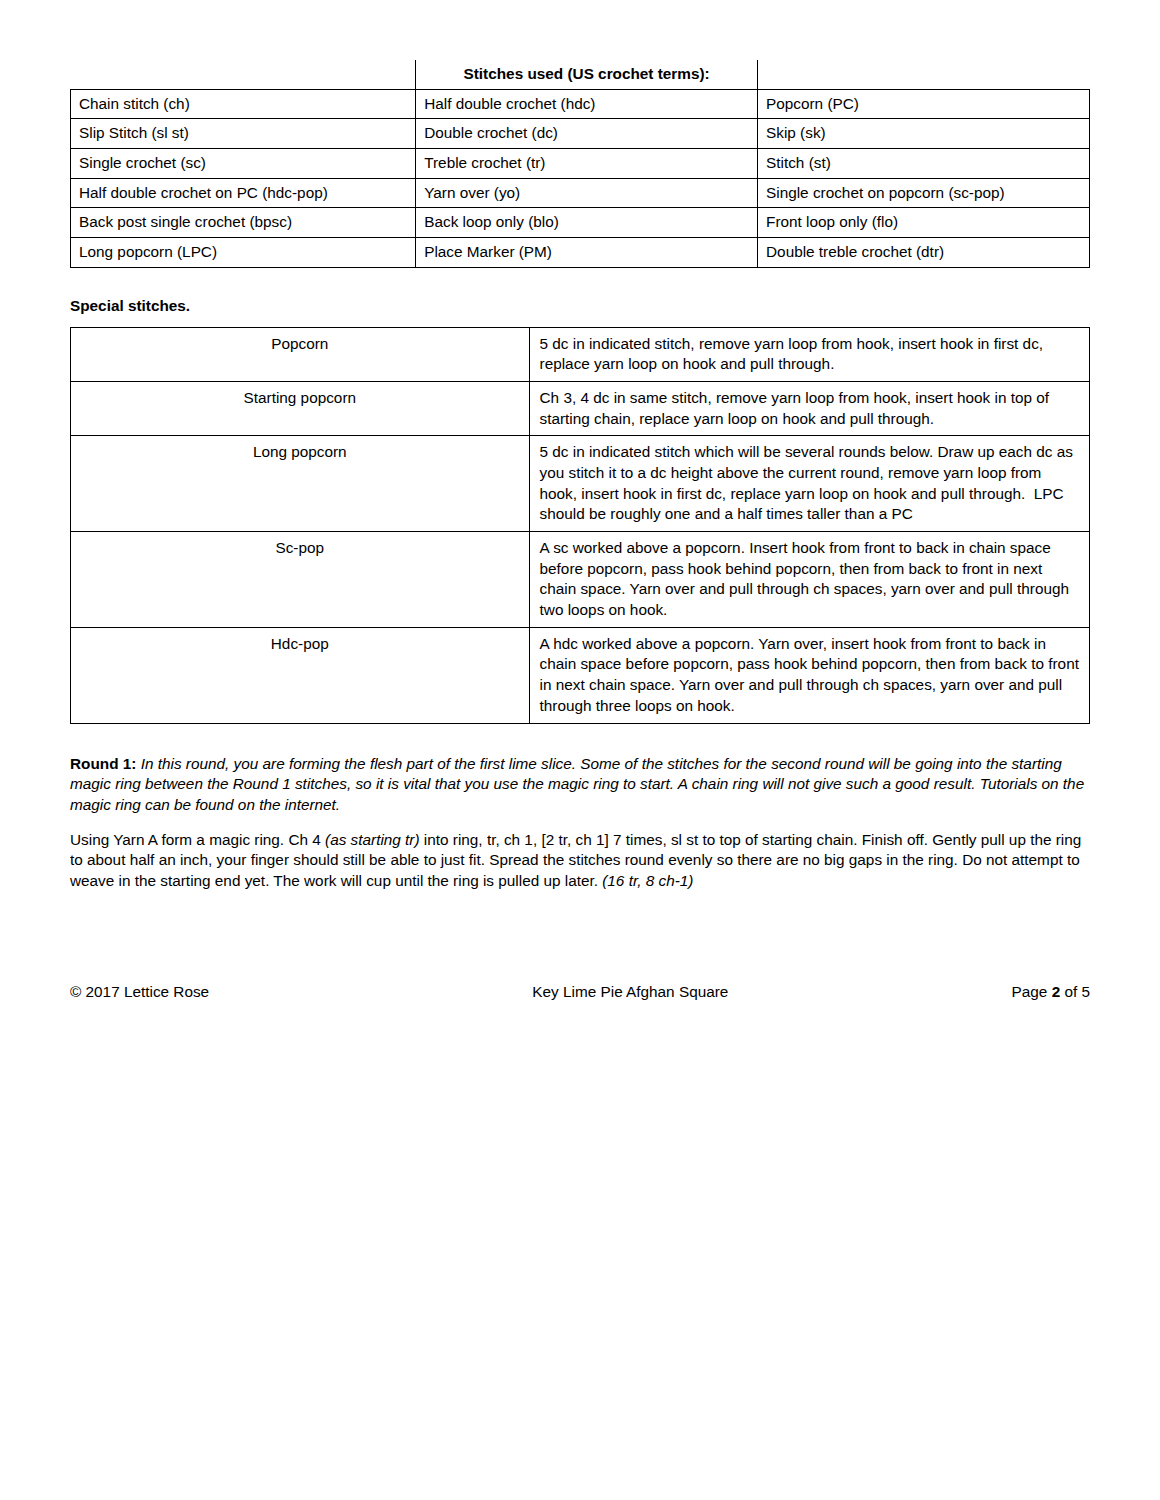| | Stitches used (US crochet terms): | |
| Chain stitch (ch) | Half double crochet (hdc) | Popcorn (PC) |
| Slip Stitch (sl st) | Double crochet (dc) | Skip (sk) |
| Single crochet (sc) | Treble crochet (tr) | Stitch (st) |
| Half double crochet on PC (hdc-pop) | Yarn over (yo) | Single crochet on popcorn (sc-pop) |
| Back post single crochet (bpsc) | Back loop only (blo) | Front loop only (flo) |
| Long popcorn (LPC) | Place Marker (PM) | Double treble crochet (dtr) |
Special stitches.
| Popcorn | 5 dc in indicated stitch, remove yarn loop from hook, insert hook in first dc, replace yarn loop on hook and pull through. |
| Starting popcorn | Ch 3, 4 dc in same stitch, remove yarn loop from hook, insert hook in top of starting chain, replace yarn loop on hook and pull through. |
| Long popcorn | 5 dc in indicated stitch which will be several rounds below. Draw up each dc as you stitch it to a dc height above the current round, remove yarn loop from hook, insert hook in first dc, replace yarn loop on hook and pull through. LPC should be roughly one and a half times taller than a PC |
| Sc-pop | A sc worked above a popcorn. Insert hook from front to back in chain space before popcorn, pass hook behind popcorn, then from back to front in next chain space. Yarn over and pull through ch spaces, yarn over and pull through two loops on hook. |
| Hdc-pop | A hdc worked above a popcorn. Yarn over, insert hook from front to back in chain space before popcorn, pass hook behind popcorn, then from back to front in next chain space. Yarn over and pull through ch spaces, yarn over and pull through three loops on hook. |
Round 1: In this round, you are forming the flesh part of the first lime slice. Some of the stitches for the second round will be going into the starting magic ring between the Round 1 stitches, so it is vital that you use the magic ring to start. A chain ring will not give such a good result. Tutorials on the magic ring can be found on the internet.
Using Yarn A form a magic ring. Ch 4 (as starting tr) into ring, tr, ch 1, [2 tr, ch 1] 7 times, sl st to top of starting chain. Finish off. Gently pull up the ring to about half an inch, your finger should still be able to just fit. Spread the stitches round evenly so there are no big gaps in the ring. Do not attempt to weave in the starting end yet. The work will cup until the ring is pulled up later. (16 tr, 8 ch-1)
© 2017 Lettice Rose Key Lime Pie Afghan Square Page 2 of 5